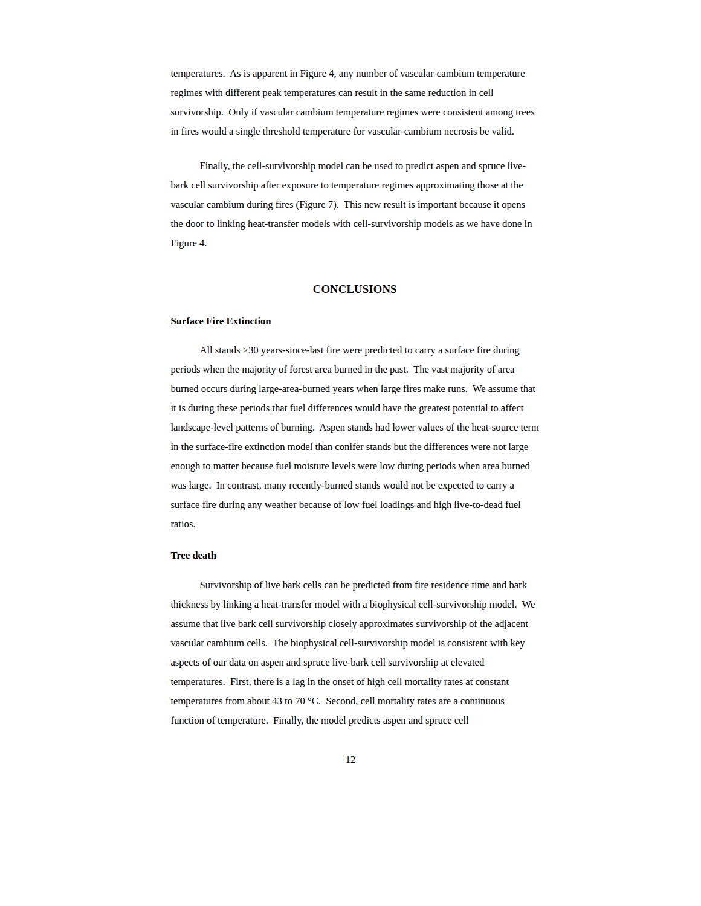temperatures. As is apparent in Figure 4, any number of vascular-cambium temperature regimes with different peak temperatures can result in the same reduction in cell survivorship. Only if vascular cambium temperature regimes were consistent among trees in fires would a single threshold temperature for vascular-cambium necrosis be valid.
Finally, the cell-survivorship model can be used to predict aspen and spruce live-bark cell survivorship after exposure to temperature regimes approximating those at the vascular cambium during fires (Figure 7). This new result is important because it opens the door to linking heat-transfer models with cell-survivorship models as we have done in Figure 4.
CONCLUSIONS
Surface Fire Extinction
All stands >30 years-since-last fire were predicted to carry a surface fire during periods when the majority of forest area burned in the past. The vast majority of area burned occurs during large-area-burned years when large fires make runs. We assume that it is during these periods that fuel differences would have the greatest potential to affect landscape-level patterns of burning. Aspen stands had lower values of the heat-source term in the surface-fire extinction model than conifer stands but the differences were not large enough to matter because fuel moisture levels were low during periods when area burned was large. In contrast, many recently-burned stands would not be expected to carry a surface fire during any weather because of low fuel loadings and high live-to-dead fuel ratios.
Tree death
Survivorship of live bark cells can be predicted from fire residence time and bark thickness by linking a heat-transfer model with a biophysical cell-survivorship model. We assume that live bark cell survivorship closely approximates survivorship of the adjacent vascular cambium cells. The biophysical cell-survivorship model is consistent with key aspects of our data on aspen and spruce live-bark cell survivorship at elevated temperatures. First, there is a lag in the onset of high cell mortality rates at constant temperatures from about 43 to 70 °C. Second, cell mortality rates are a continuous function of temperature. Finally, the model predicts aspen and spruce cell
12